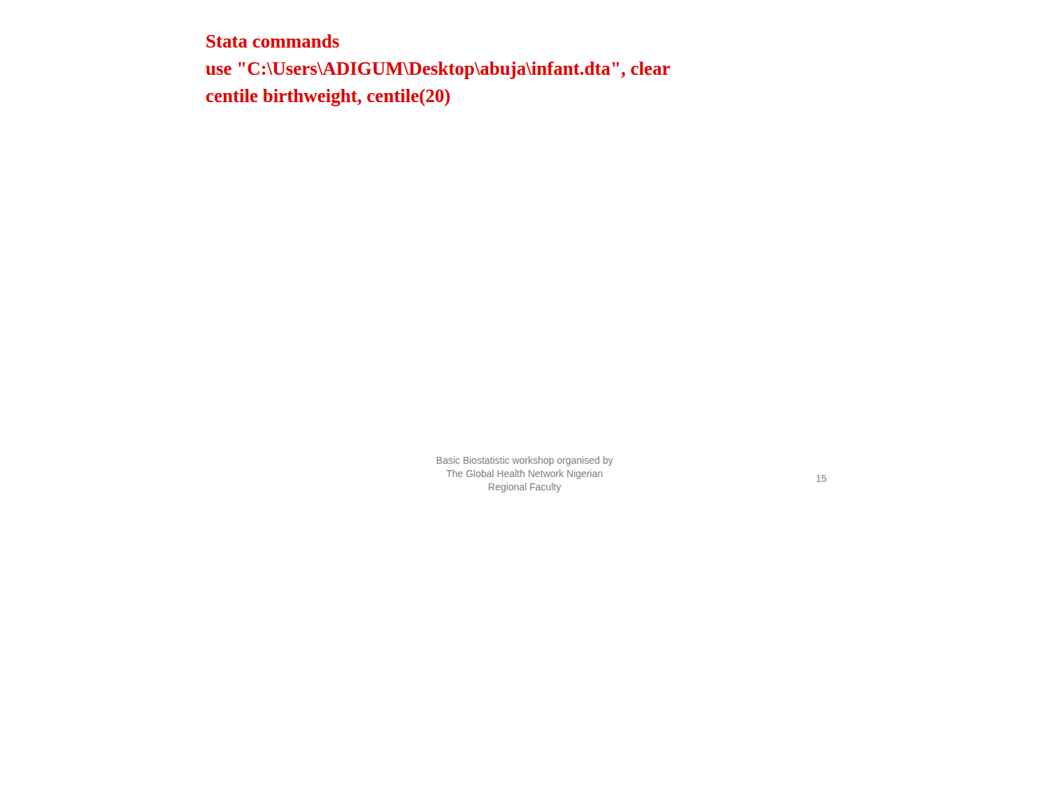Stata commands use "C:\Users\ADIGUM\Desktop\abuja\infant.dta", clear centile birthweight, centile(20)
Basic Biostatistic workshop organised by
The Global Health Network Nigerian
Regional Faculty
15